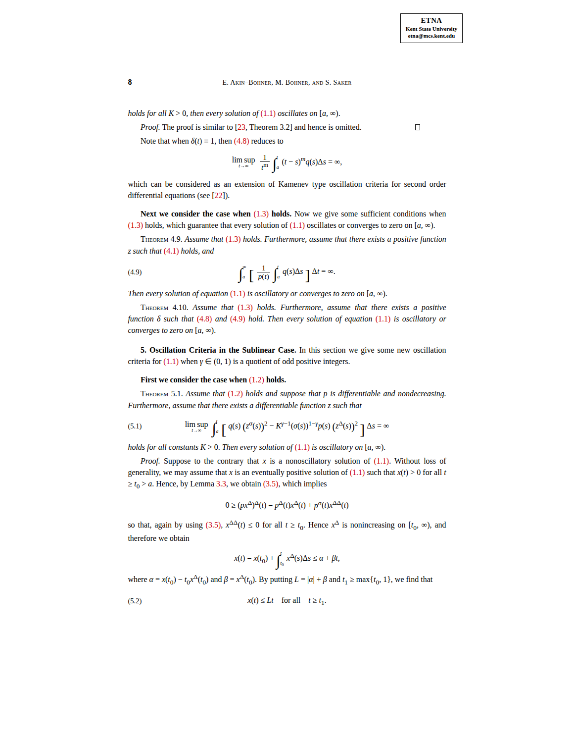ETNA
Kent State University
etna@mcs.kent.edu
8
E. Akin–Bohner, M. Bohner, and S. Saker
holds for all K > 0, then every solution of (1.1) oscillates on [a, ∞).
Proof. The proof is similar to [23, Theorem 3.2] and hence is omitted.
Note that when δ(t) ≡ 1, then (4.8) reduces to
lim sup t→∞ 1 tm ∫ta (t − s)mq(s)Δs = ∞,
which can be considered as an extension of Kamenev type oscillation criteria for second order differential equations (see [22]).
Next we consider the case when (1.3) holds. Now we give some sufficient conditions when (1.3) holds, which guarantee that every solution of (1.1) oscillates or converges to zero on [a, ∞).
Theorem 4.9. Assume that (1.3) holds. Furthermore, assume that there exists a positive function z such that (4.1) holds, and
(4.9)
∫∞a [ 1 p(t) ∫ta q(s)Δs ] Δt = ∞.
Then every solution of equation (1.1) is oscillatory or converges to zero on [a, ∞).
Theorem 4.10. Assume that (1.3) holds. Furthermore, assume that there exists a positive function δ such that (4.8) and (4.9) hold. Then every solution of equation (1.1) is oscillatory or converges to zero on [a, ∞).
5. Oscillation Criteria in the Sublinear Case. In this section we give some new oscillation criteria for (1.1) when γ ∈ (0, 1) is a quotient of odd positive integers.
First we consider the case when (1.2) holds.
Theorem 5.1. Assume that (1.2) holds and suppose that p is differentiable and nondecreasing. Furthermore, assume that there exists a differentiable function z such that
(5.1)
lim sup t→∞ ∫ta [ q(s) (zσ(s))2 − Kγ−1(σ(s))1−γp(s) (zΔ(s))2 ] Δs = ∞
holds for all constants K > 0. Then every solution of (1.1) is oscillatory on [a, ∞).
Proof. Suppose to the contrary that x is a nonoscillatory solution of (1.1). Without loss of generality, we may assume that x is an eventually positive solution of (1.1) such that x(t) > 0 for all t ≥ t0 > a. Hence, by Lemma 3.3, we obtain (3.5), which implies
0 ≥ (pxΔ)Δ(t) = pΔ(t)xΔ(t) + pσ(t)xΔΔ(t)
so that, again by using (3.5), xΔΔ(t) ≤ 0 for all t ≥ t0. Hence xΔ is nonincreasing on [t0, ∞), and therefore we obtain
x(t) = x(t0) + ∫tt0 xΔ(s)Δs ≤ α + βt,
where α = x(t0) − t0xΔ(t0) and β = xΔ(t0). By putting L = |α| + β and t1 ≥ max{t0, 1}, we find that
(5.2)
x(t) ≤ Lt for all t ≥ t1.